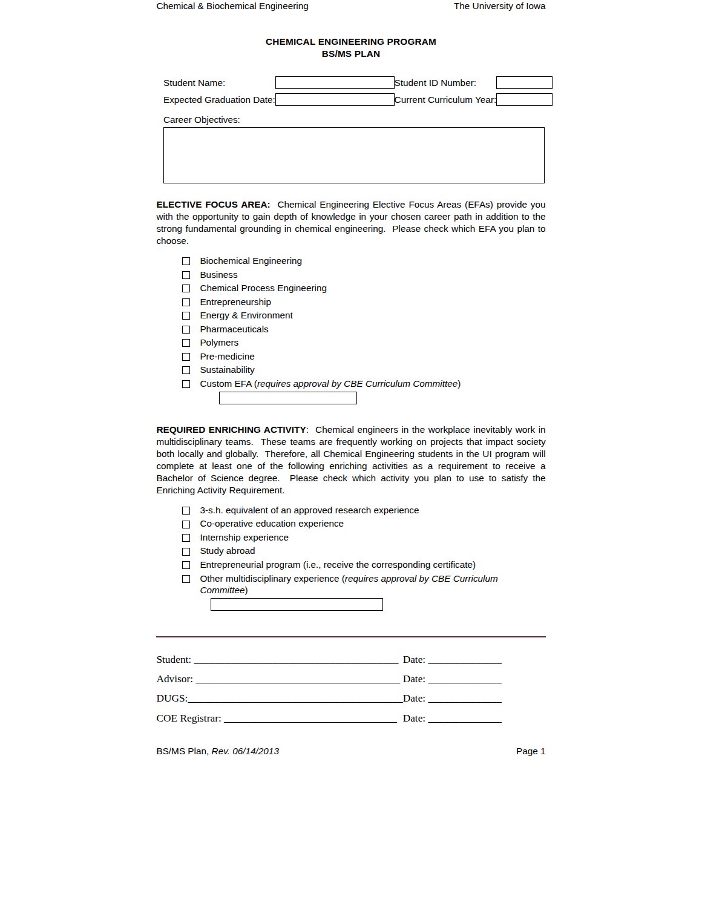Chemical & Biochemical Engineering The University of Iowa
CHEMICAL ENGINEERING PROGRAM
BS/MS PLAN
| Student Name: | | Student ID Number: | |
| Expected Graduation Date: | | Current Curriculum Year: | |
Career Objectives:
ELECTIVE FOCUS AREA: Chemical Engineering Elective Focus Areas (EFAs) provide you with the opportunity to gain depth of knowledge in your chosen career path in addition to the strong fundamental grounding in chemical engineering. Please check which EFA you plan to choose.
Biochemical Engineering
Business
Chemical Process Engineering
Entrepreneurship
Energy & Environment
Pharmaceuticals
Polymers
Pre-medicine
Sustainability
Custom EFA (requires approval by CBE Curriculum Committee)
REQUIRED ENRICHING ACTIVITY: Chemical engineers in the workplace inevitably work in multidisciplinary teams. These teams are frequently working on projects that impact society both locally and globally. Therefore, all Chemical Engineering students in the UI program will complete at least one of the following enriching activities as a requirement to receive a Bachelor of Science degree. Please check which activity you plan to use to satisfy the Enriching Activity Requirement.
3-s.h. equivalent of an approved research experience
Co-operative education experience
Internship experience
Study abroad
Entrepreneurial program (i.e., receive the corresponding certificate)
Other multidisciplinary experience (requires approval by CBE Curriculum Committee)
| Student: _______________________________________ | Date: ______________ |
| Advisor: _______________________________________ | Date: ______________ |
| DUGS:_________________________________________ | Date: ______________ |
| COE Registrar: _________________________________ | Date: ______________ |
BS/MS Plan, Rev. 06/14/2013 Page 1